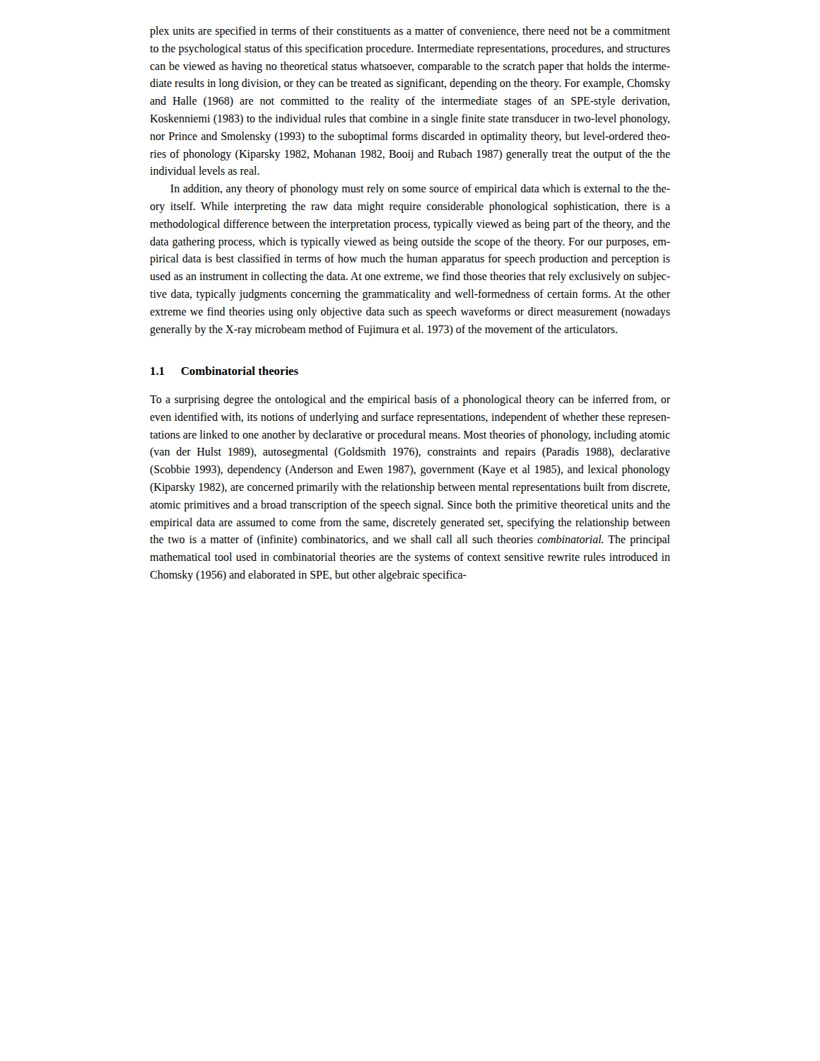plex units are specified in terms of their constituents as a matter of convenience, there need not be a commitment to the psychological status of this specification procedure. Intermediate representations, procedures, and structures can be viewed as having no theoretical status whatsoever, comparable to the scratch paper that holds the intermediate results in long division, or they can be treated as significant, depending on the theory. For example, Chomsky and Halle (1968) are not committed to the reality of the intermediate stages of an SPE-style derivation, Koskenniemi (1983) to the individual rules that combine in a single finite state transducer in two-level phonology, nor Prince and Smolensky (1993) to the suboptimal forms discarded in optimality theory, but level-ordered theories of phonology (Kiparsky 1982, Mohanan 1982, Booij and Rubach 1987) generally treat the output of the the individual levels as real.
In addition, any theory of phonology must rely on some source of empirical data which is external to the theory itself. While interpreting the raw data might require considerable phonological sophistication, there is a methodological difference between the interpretation process, typically viewed as being part of the theory, and the data gathering process, which is typically viewed as being outside the scope of the theory. For our purposes, empirical data is best classified in terms of how much the human apparatus for speech production and perception is used as an instrument in collecting the data. At one extreme, we find those theories that rely exclusively on subjective data, typically judgments concerning the grammaticality and well-formedness of certain forms. At the other extreme we find theories using only objective data such as speech waveforms or direct measurement (nowadays generally by the X-ray microbeam method of Fujimura et al. 1973) of the movement of the articulators.
1.1 Combinatorial theories
To a surprising degree the ontological and the empirical basis of a phonological theory can be inferred from, or even identified with, its notions of underlying and surface representations, independent of whether these representations are linked to one another by declarative or procedural means. Most theories of phonology, including atomic (van der Hulst 1989), autosegmental (Goldsmith 1976), constraints and repairs (Paradis 1988), declarative (Scobbie 1993), dependency (Anderson and Ewen 1987), government (Kaye et al 1985), and lexical phonology (Kiparsky 1982), are concerned primarily with the relationship between mental representations built from discrete, atomic primitives and a broad transcription of the speech signal. Since both the primitive theoretical units and the empirical data are assumed to come from the same, discretely generated set, specifying the relationship between the two is a matter of (infinite) combinatorics, and we shall call all such theories combinatorial. The principal mathematical tool used in combinatorial theories are the systems of context sensitive rewrite rules introduced in Chomsky (1956) and elaborated in SPE, but other algebraic specifica-